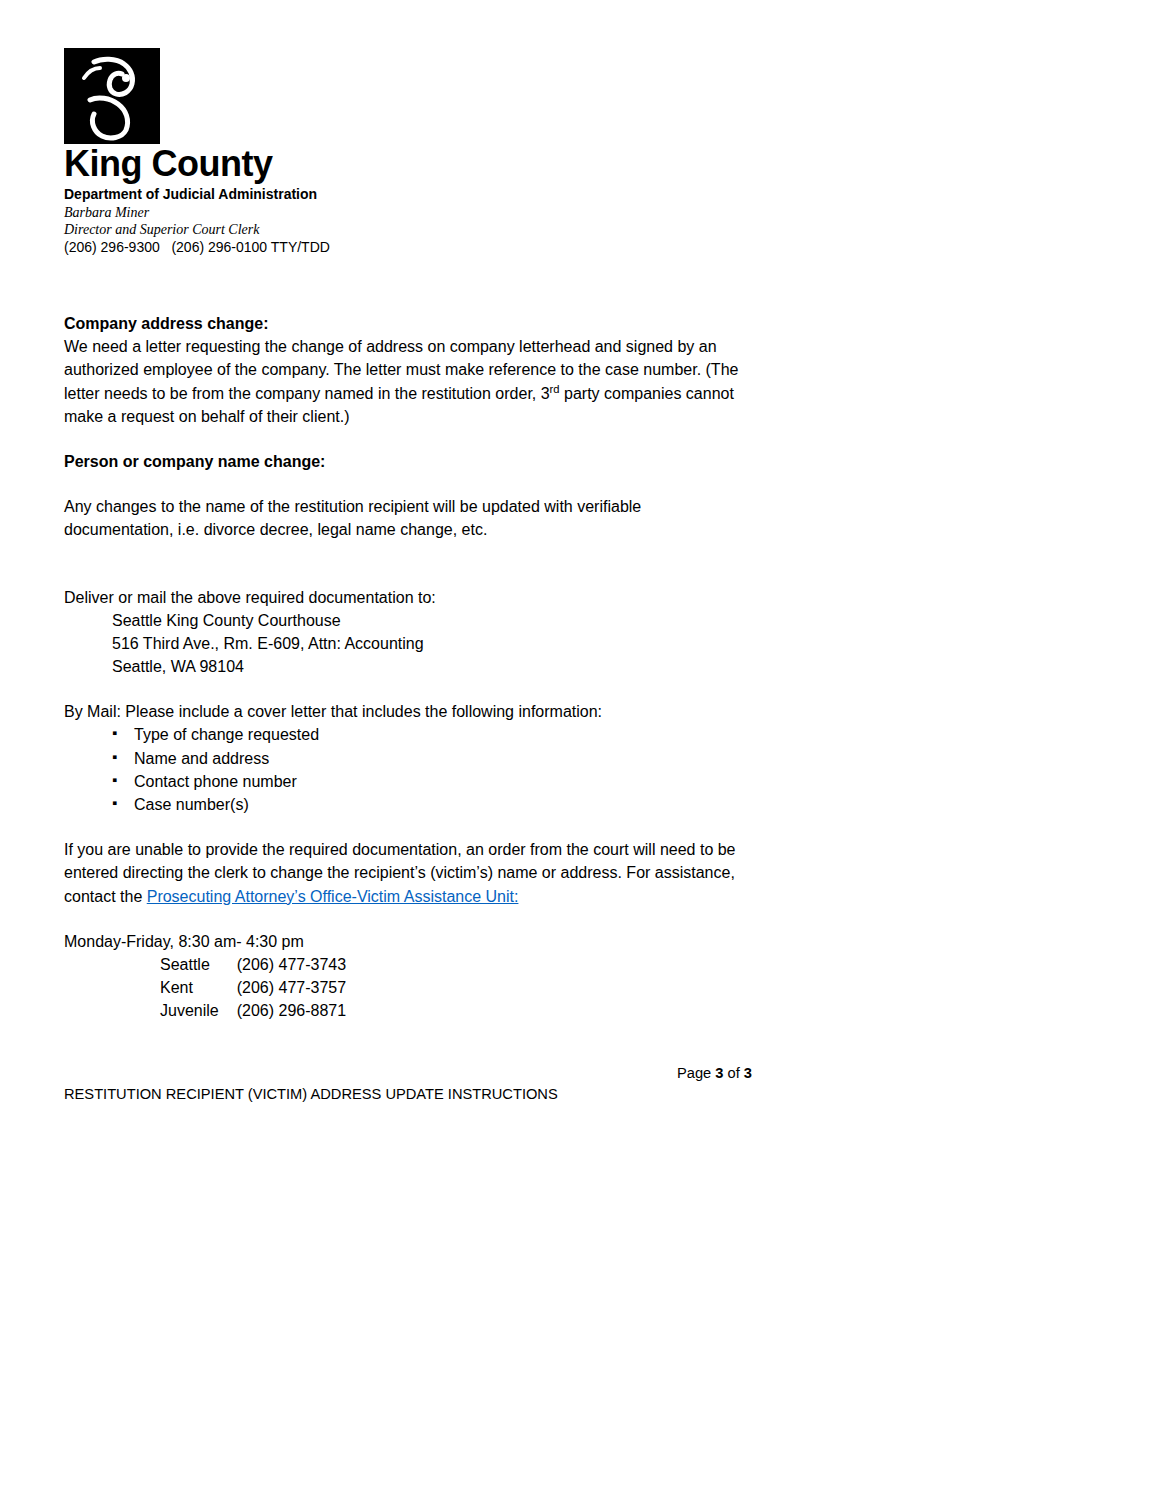King County
Department of Judicial Administration
Barbara Miner
Director and Superior Court Clerk
(206) 296-9300 (206) 296-0100 TTY/TDD
Company address change:
We need a letter requesting the change of address on company letterhead and signed by an authorized employee of the company. The letter must make reference to the case number. (The letter needs to be from the company named in the restitution order, 3rd party companies cannot make a request on behalf of their client.)
Person or company name change:
Any changes to the name of the restitution recipient will be updated with verifiable documentation, i.e. divorce decree, legal name change, etc.
Deliver or mail the above required documentation to:
Seattle King County Courthouse
516 Third Ave., Rm. E-609, Attn: Accounting
Seattle, WA 98104
By Mail: Please include a cover letter that includes the following information:
Type of change requested
Name and address
Contact phone number
Case number(s)
If you are unable to provide the required documentation, an order from the court will need to be entered directing the clerk to change the recipient’s (victim’s) name or address. For assistance, contact the Prosecuting Attorney’s Office-Victim Assistance Unit:
Monday-Friday, 8:30 am- 4:30 pm
| Seattle | (206) 477-3743 |
| Kent | (206) 477-3757 |
| Juvenile | (206) 296-8871 |
Page 3 of 3
RESTITUTION RECIPIENT (VICTIM) ADDRESS UPDATE INSTRUCTIONS